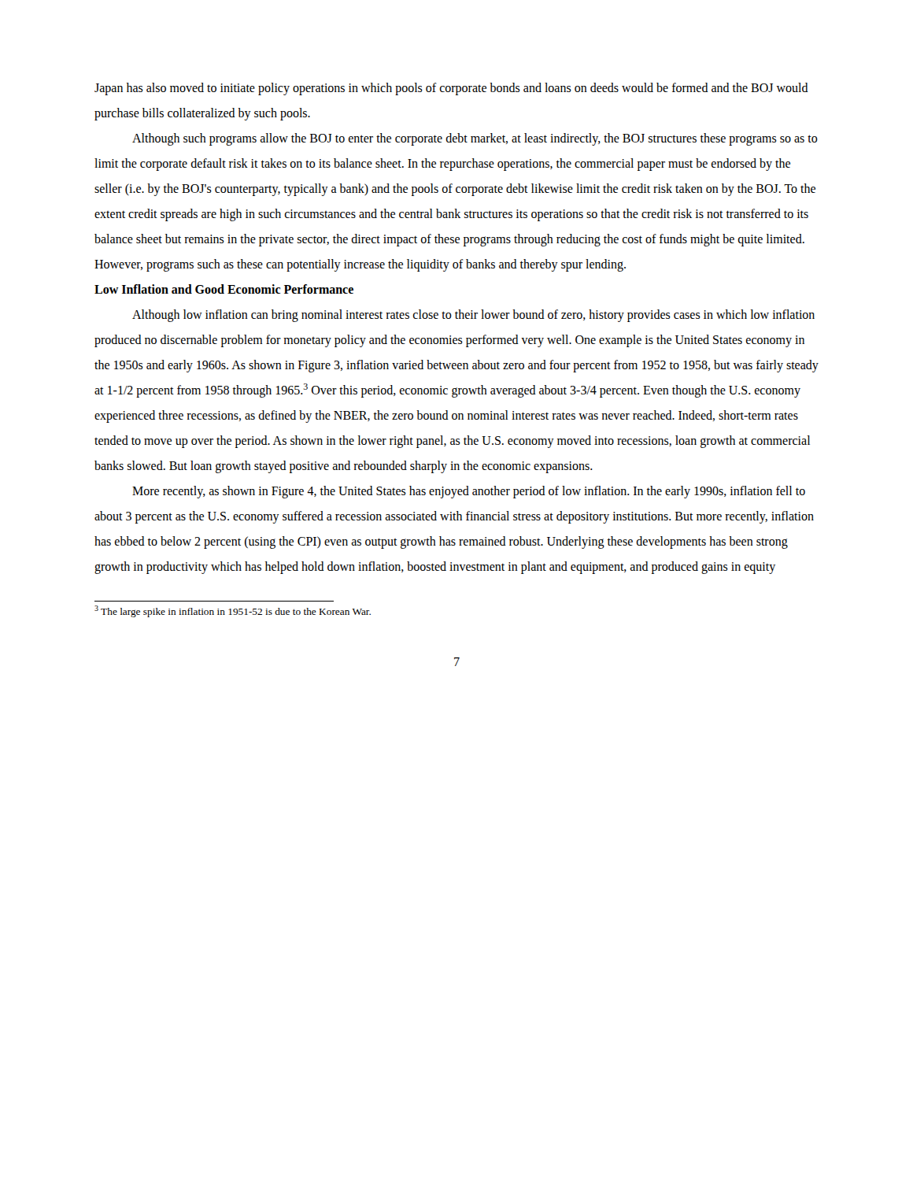Japan has also moved to initiate policy operations in which pools of corporate bonds and loans on deeds would be formed and the BOJ would purchase bills collateralized by such pools.
Although such programs allow the BOJ to enter the corporate debt market, at least indirectly, the BOJ structures these programs so as to limit the corporate default risk it takes on to its balance sheet. In the repurchase operations, the commercial paper must be endorsed by the seller (i.e. by the BOJ's counterparty, typically a bank) and the pools of corporate debt likewise limit the credit risk taken on by the BOJ. To the extent credit spreads are high in such circumstances and the central bank structures its operations so that the credit risk is not transferred to its balance sheet but remains in the private sector, the direct impact of these programs through reducing the cost of funds might be quite limited. However, programs such as these can potentially increase the liquidity of banks and thereby spur lending.
Low Inflation and Good Economic Performance
Although low inflation can bring nominal interest rates close to their lower bound of zero, history provides cases in which low inflation produced no discernable problem for monetary policy and the economies performed very well. One example is the United States economy in the 1950s and early 1960s. As shown in Figure 3, inflation varied between about zero and four percent from 1952 to 1958, but was fairly steady at 1-1/2 percent from 1958 through 1965.3 Over this period, economic growth averaged about 3-3/4 percent. Even though the U.S. economy experienced three recessions, as defined by the NBER, the zero bound on nominal interest rates was never reached. Indeed, short-term rates tended to move up over the period. As shown in the lower right panel, as the U.S. economy moved into recessions, loan growth at commercial banks slowed. But loan growth stayed positive and rebounded sharply in the economic expansions.
More recently, as shown in Figure 4, the United States has enjoyed another period of low inflation. In the early 1990s, inflation fell to about 3 percent as the U.S. economy suffered a recession associated with financial stress at depository institutions. But more recently, inflation has ebbed to below 2 percent (using the CPI) even as output growth has remained robust. Underlying these developments has been strong growth in productivity which has helped hold down inflation, boosted investment in plant and equipment, and produced gains in equity
3 The large spike in inflation in 1951-52 is due to the Korean War.
7